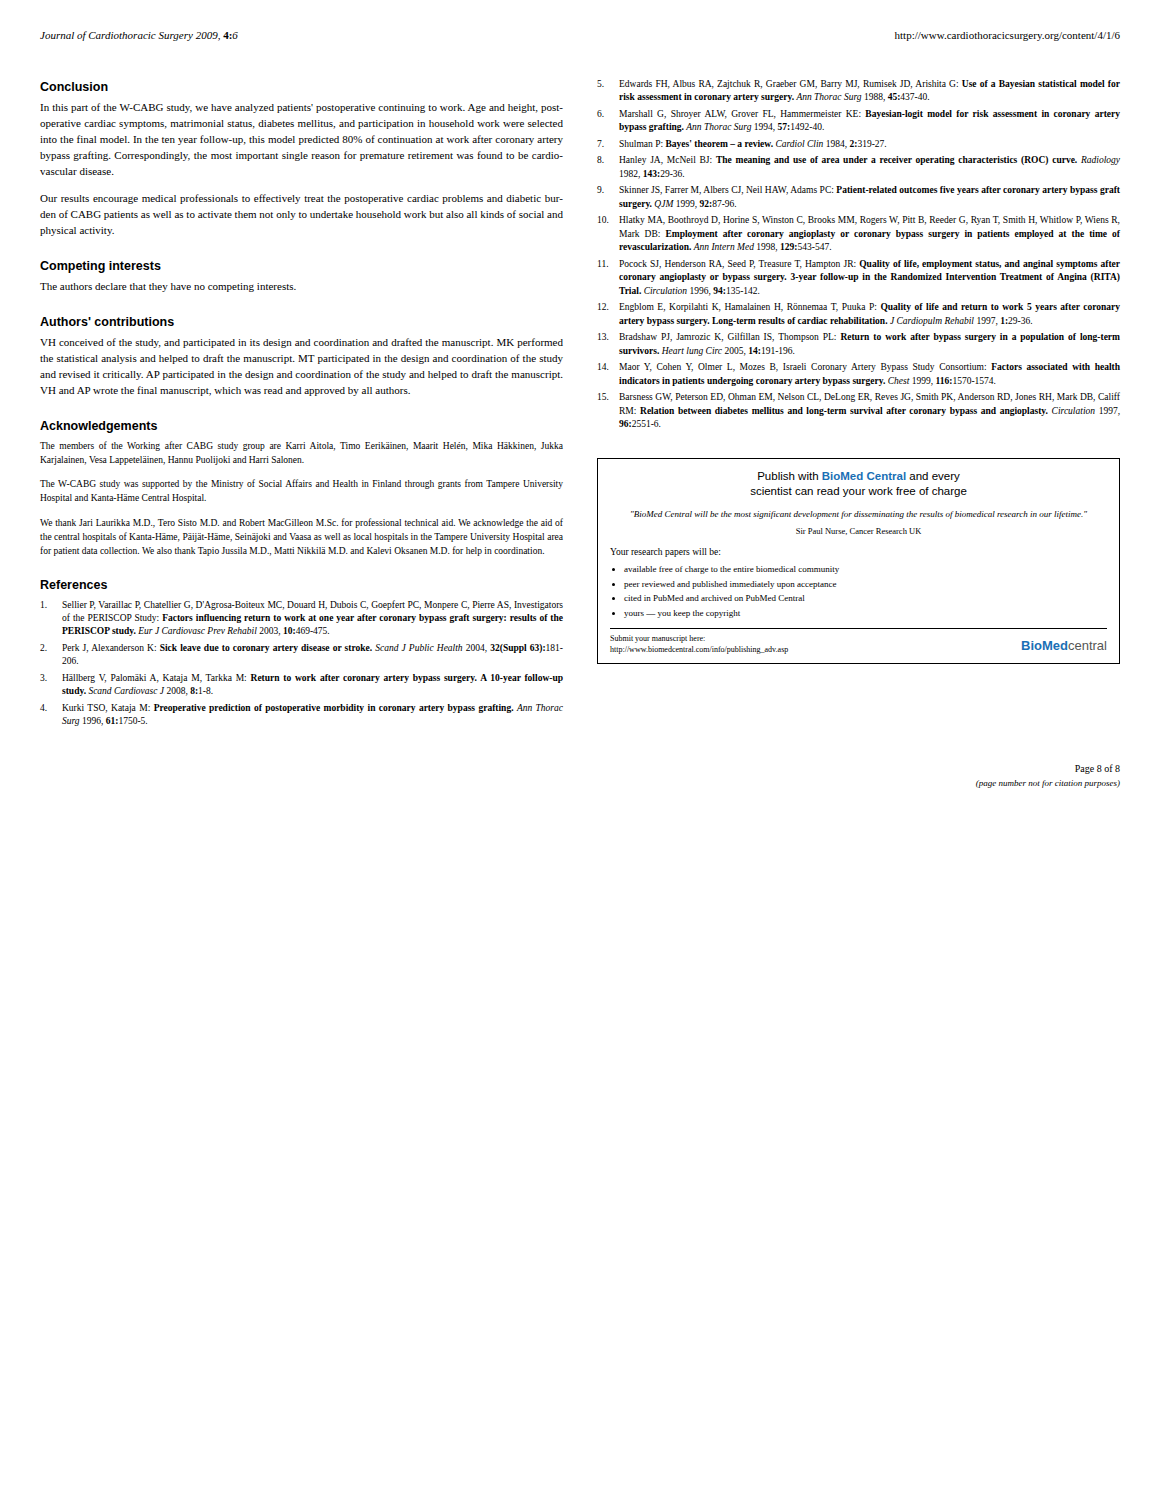Journal of Cardiothoracic Surgery 2009, 4: 6
http://www.cardiothoracicsurgery.org/content/4/1/6
Conclusion
In this part of the W-CABG study, we have analyzed patients' postoperative continuing to work. Age and height, postoperative cardiac symptoms, matrimonial status, diabetes mellitus, and participation in household work were selected into the final model. In the ten year follow-up, this model predicted 80% of continuation at work after coronary artery bypass grafting. Correspondingly, the most important single reason for premature retirement was found to be cardiovascular disease.
Our results encourage medical professionals to effectively treat the postoperative cardiac problems and diabetic burden of CABG patients as well as to activate them not only to undertake household work but also all kinds of social and physical activity.
Competing interests
The authors declare that they have no competing interests.
Authors' contributions
VH conceived of the study, and participated in its design and coordination and drafted the manuscript. MK performed the statistical analysis and helped to draft the manuscript. MT participated in the design and coordination of the study and revised it critically. AP participated in the design and coordination of the study and helped to draft the manuscript. VH and AP wrote the final manuscript, which was read and approved by all authors.
Acknowledgements
The members of the Working after CABG study group are Karri Aitola, Timo Eerikäinen, Maarit Helén, Mika Häkkinen, Jukka Karjalainen, Vesa Lappeteläinen, Hannu Puolijoki and Harri Salonen.
The W-CABG study was supported by the Ministry of Social Affairs and Health in Finland through grants from Tampere University Hospital and Kanta-Häme Central Hospital.
We thank Jari Laurikka M.D., Tero Sisto M.D. and Robert MacGilleon M.Sc. for professional technical aid. We acknowledge the aid of the central hospitals of Kanta-Häme, Päijät-Häme, Seinäjoki and Vaasa as well as local hospitals in the Tampere University Hospital area for patient data collection. We also thank Tapio Jussila M.D., Matti Nikkilä M.D. and Kalevi Oksanen M.D. for help in coordination.
References
Sellier P, Varaillac P, Chatellier G, D'Agrosa-Boiteux MC, Douard H, Dubois C, Goepfert PC, Monpere C, Pierre AS, Investigators of the PERISCOP Study: Factors influencing return to work at one year after coronary bypass graft surgery: results of the PERISCOP study. Eur J Cardiovasc Prev Rehabil 2003, 10: 469-475.
Perk J, Alexanderson K: Sick leave due to coronary artery disease or stroke. Scand J Public Health 2004, 32(Suppl 63): 181-206.
Hällberg V, Palomäki A, Kataja M, Tarkka M: Return to work after coronary artery bypass surgery. A 10-year follow-up study. Scand Cardiovasc J 2008, 8: 1-8.
Kurki TSO, Kataja M: Preoperative prediction of postoperative morbidity in coronary artery bypass grafting. Ann Thorac Surg 1996, 61: 1750-5.
Edwards FH, Albus RA, Zajtchuk R, Graeber GM, Barry MJ, Rumisek JD, Arishita G: Use of a Bayesian statistical model for risk assessment in coronary artery surgery. Ann Thorac Surg 1988, 45: 437-40.
Marshall G, Shroyer ALW, Grover FL, Hammermeister KE: Bayesian-logit model for risk assessment in coronary artery bypass grafting. Ann Thorac Surg 1994, 57: 1492-40.
Shulman P: Bayes' theorem – a review. Cardiol Clin 1984, 2: 319-27.
Hanley JA, McNeil BJ: The meaning and use of area under a receiver operating characteristics (ROC) curve. Radiology 1982, 143: 29-36.
Skinner JS, Farrer M, Albers CJ, Neil HAW, Adams PC: Patient-related outcomes five years after coronary artery bypass graft surgery. QJM 1999, 92: 87-96.
Hlatky MA, Boothroyd D, Horine S, Winston C, Brooks MM, Rogers W, Pitt B, Reeder G, Ryan T, Smith H, Whitlow P, Wiens R, Mark DB: Employment after coronary angioplasty or coronary bypass surgery in patients employed at the time of revascularization. Ann Intern Med 1998, 129: 543-547.
Pocock SJ, Henderson RA, Seed P, Treasure T, Hampton JR: Quality of life, employment status, and anginal symptoms after coronary angioplasty or bypass surgery. 3-year follow-up in the Randomized Intervention Treatment of Angina (RITA) Trial. Circulation 1996, 94: 135-142.
Engblom E, Korpilahti K, Hamalainen H, Rönnemaa T, Puuka P: Quality of life and return to work 5 years after coronary artery bypass surgery. Long-term results of cardiac rehabilitation. J Cardiopulm Rehabil 1997, 1: 29-36.
Bradshaw PJ, Jamrozic K, Gilfillan IS, Thompson PL: Return to work after bypass surgery in a population of long-term survivors. Heart lung Circ 2005, 14: 191-196.
Maor Y, Cohen Y, Olmer L, Mozes B, Israeli Coronary Artery Bypass Study Consortium: Factors associated with health indicators in patients undergoing coronary artery bypass surgery. Chest 1999, 116: 1570-1574.
Barsness GW, Peterson ED, Ohman EM, Nelson CL, DeLong ER, Reves JG, Smith PK, Anderson RD, Jones RH, Mark DB, Califf RM: Relation between diabetes mellitus and long-term survival after coronary bypass and angioplasty. Circulation 1997, 96: 2551-6.
Publish with BioMed Central and every
scientist can read your work free of charge
"BioMed Central will be the most significant development for disseminating the results of biomedical research in our lifetime."
Sir Paul Nurse, Cancer Research UK
Your research papers will be:
available free of charge to the entire biomedical community
peer reviewed and published immediately upon acceptance
cited in PubMed and archived on PubMed Central
yours — you keep the copyright
Submit your manuscript here:
http://www.biomedcentral.com/info/publishing_adv.asp
BioMedcentral
Page 8 of 8
(page number not for citation purposes)